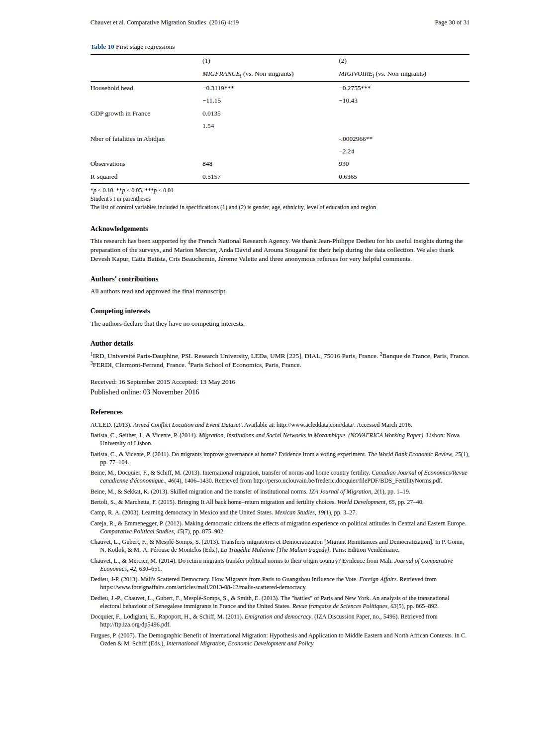Chauvet et al. Comparative Migration Studies (2016) 4:19
Page 30 of 31
Table 10 First stage regressions
| | (1) | (2) |
| --- | --- | --- |
| | MIGFRANCE i (vs. Non-migrants) | MIGIVOIRE i (vs. Non-migrants) |
| Household head | −0.3119*** | −0.2755*** |
| | −11.15 | −10.43 |
| GDP growth in France | 0.0135 | |
| | 1.54 | |
| Nber of fatalities in Abidjan | | -.0002966** |
| | | −2.24 |
| Observations | 848 | 930 |
| R-squared | 0.5157 | 0.6365 |
*p < 0.10. **p < 0.05. ***p < 0.01
Student's t in parentheses
The list of control variables included in specifications (1) and (2) is gender, age, ethnicity, level of education and region
Acknowledgements
This research has been supported by the French National Research Agency. We thank Jean-Philippe Dedieu for his useful insights during the preparation of the surveys, and Marion Mercier, Anda David and Arouna Sougané for their help during the data collection. We also thank Devesh Kapur, Catia Batista, Cris Beauchemin, Jérome Valette and three anonymous referees for very helpful comments.
Authors' contributions
All authors read and approved the final manuscript.
Competing interests
The authors declare that they have no competing interests.
Author details
1IRD, Université Paris-Dauphine, PSL Research University, LEDa, UMR [225], DIAL, 75016 Paris, France. 2Banque de France, Paris, France. 3FERDI, Clermont-Ferrand, France. 4Paris School of Economics, Paris, France.
Received: 16 September 2015 Accepted: 13 May 2016
Published online: 03 November 2016
References
ACLED. (2013). Armed Conflict Location and Event Dataset'. Available at: http://www.acleddata.com/data/. Accessed March 2016.
Batista, C., Seither, J., & Vicente, P. (2014). Migration, Institutions and Social Networks in Mozambique. (NOVAFRICA Working Paper). Lisbon: Nova University of Lisbon.
Batista, C., & Vicente, P. (2011). Do migrants improve governance at home? Evidence from a voting experiment. The World Bank Economic Review, 25(1), pp. 77–104.
Beine, M., Docquier, F., & Schiff, M. (2013). International migration, transfer of norms and home country fertility. Canadian Journal of Economics/Revue canadienne d'économique., 46(4), 1406–1430. Retrieved from http://perso.uclouvain.be/frederic.docquier/filePDF/BDS_FertilityNorms.pdf.
Beine, M., & Sekkat, K. (2013). Skilled migration and the transfer of institutional norms. IZA Journal of Migration, 2(1), pp. 1–19.
Bertoli, S., & Marchetta, F. (2015). Bringing It All back home–return migration and fertility choices. World Development, 65, pp. 27–40.
Camp, R. A. (2003). Learning democracy in Mexico and the United States. Mexican Studies, 19(1), pp. 3–27.
Careja, R., & Emmenegger, P. (2012). Making democratic citizens the effects of migration experience on political attitudes in Central and Eastern Europe. Comparative Political Studies, 45(7), pp. 875–902.
Chauvet, L., Gubert, F., & Mesplé-Somps, S. (2013). Transferts migratoires et Democratization [Migrant Remittances and Democratization]. In P. Gonin, N. Kotlok, & M.-A. Pérouse de Montclos (Eds.), La Tragédie Malienne [The Malian tragedy]. Paris: Edition Vendémiaire.
Chauvet, L., & Mercier, M. (2014). Do return migrants transfer political norms to their origin country? Evidence from Mali. Journal of Comparative Economics, 42, 630–651.
Dedieu, J-P. (2013). Mali's Scattered Democracy. How Migrants from Paris to Guangzhou Influence the Vote. Foreign Affairs. Retrieved from https://www.foreignaffairs.com/articles/mali/2013-08-12/malis-scattered-democracy.
Dedieu, J.-P., Chauvet, L., Gubert, F., Mesplé-Somps, S., & Smith, E. (2013). The "battles" of Paris and New York. An analysis of the transnational electoral behaviour of Senegalese immigrants in France and the United States. Revue française de Sciences Politiques, 63(5), pp. 865–892.
Docquier, F., Lodigiani, E., Rapoport, H., & Schiff, M. (2011). Emigration and democracy. (IZA Discussion Paper, no., 5496). Retrieved from http://ftp.iza.org/dp5496.pdf.
Fargues, P. (2007). The Demographic Benefit of International Migration: Hypothesis and Application to Middle Eastern and North African Contexts. In C. Ozden & M. Schiff (Eds.), International Migration, Economic Development and Policy